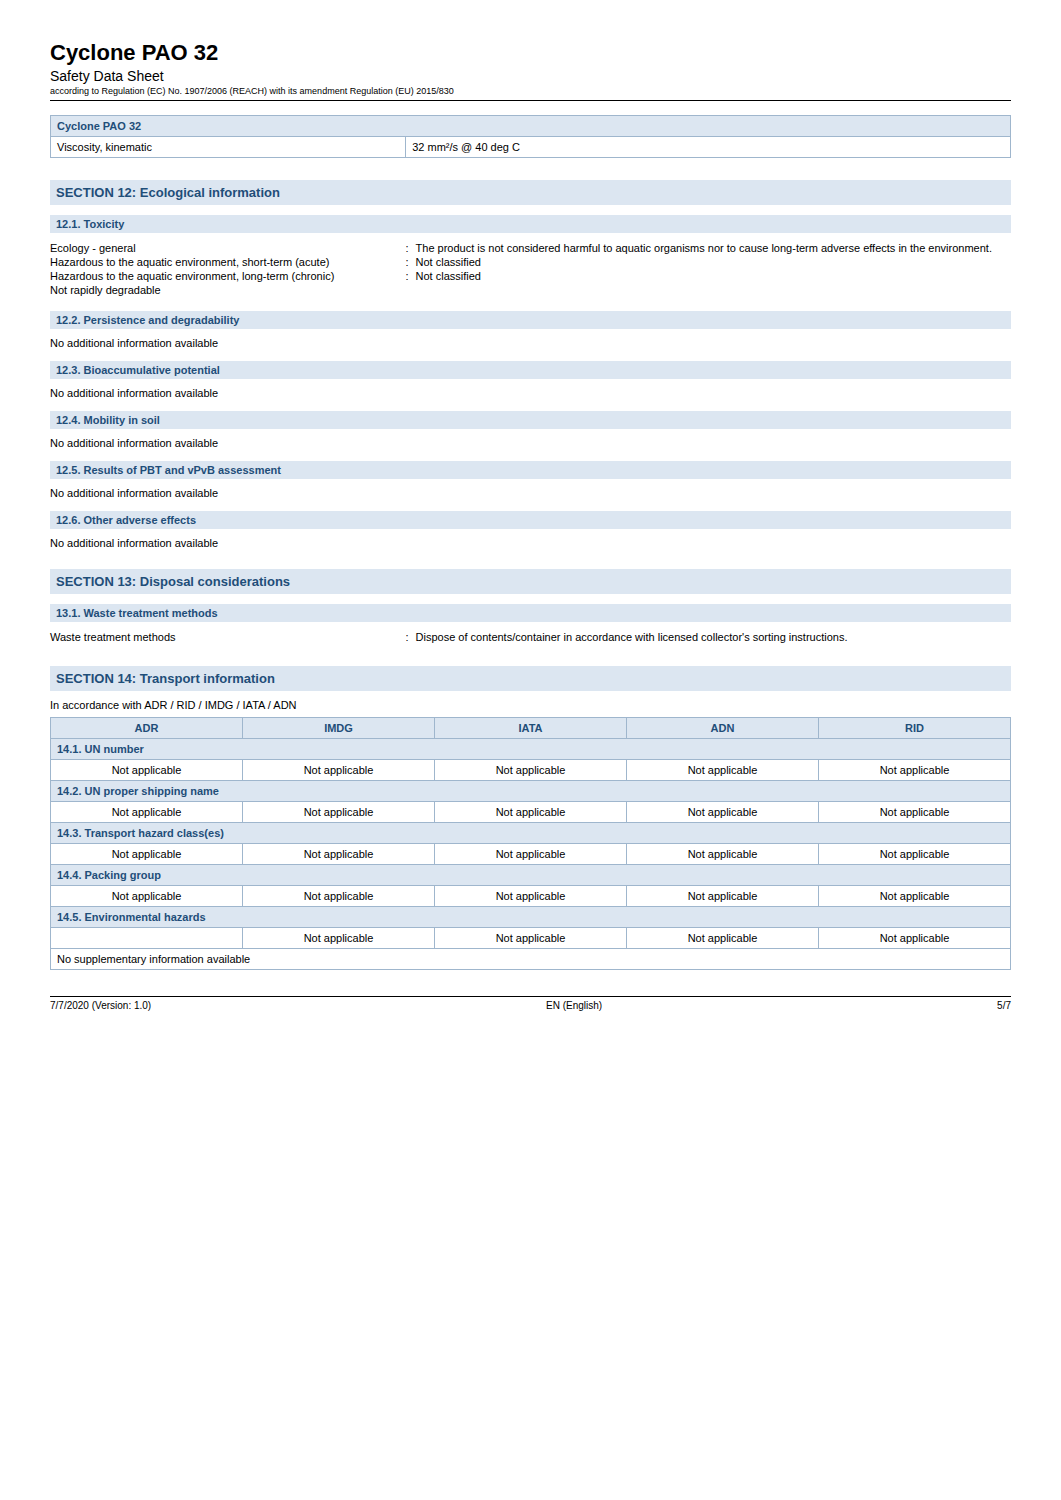Cyclone PAO 32
Safety Data Sheet
according to Regulation (EC) No. 1907/2006 (REACH) with its amendment Regulation (EU) 2015/830
| Cyclone PAO 32 |
| Viscosity, kinematic | 32 mm²/s @ 40 deg C |
SECTION 12: Ecological information
12.1. Toxicity
| Ecology - general | : | The product is not considered harmful to aquatic organisms nor to cause long-term adverse effects in the environment. |
| Hazardous to the aquatic environment, short-term (acute) | : | Not classified |
| Hazardous to the aquatic environment, long-term (chronic) | : | Not classified |
| Not rapidly degradable | | |
12.2. Persistence and degradability
No additional information available
12.3. Bioaccumulative potential
No additional information available
12.4. Mobility in soil
No additional information available
12.5. Results of PBT and vPvB assessment
No additional information available
12.6. Other adverse effects
No additional information available
SECTION 13: Disposal considerations
13.1. Waste treatment methods
| Waste treatment methods | : | Dispose of contents/container in accordance with licensed collector's sorting instructions. |
SECTION 14: Transport information
In accordance with ADR / RID / IMDG / IATA / ADN
| ADR | IMDG | IATA | ADN | RID |
| --- | --- | --- | --- | --- |
| 14.1. UN number |
| Not applicable | Not applicable | Not applicable | Not applicable | Not applicable |
| 14.2. UN proper shipping name |
| Not applicable | Not applicable | Not applicable | Not applicable | Not applicable |
| 14.3. Transport hazard class(es) |
| Not applicable | Not applicable | Not applicable | Not applicable | Not applicable |
| 14.4. Packing group |
| Not applicable | Not applicable | Not applicable | Not applicable | Not applicable |
| 14.5. Environmental hazards |
| | Not applicable | Not applicable | Not applicable | Not applicable |
| No supplementary information available |
7/7/2020 (Version: 1.0)
EN (English)
5/7